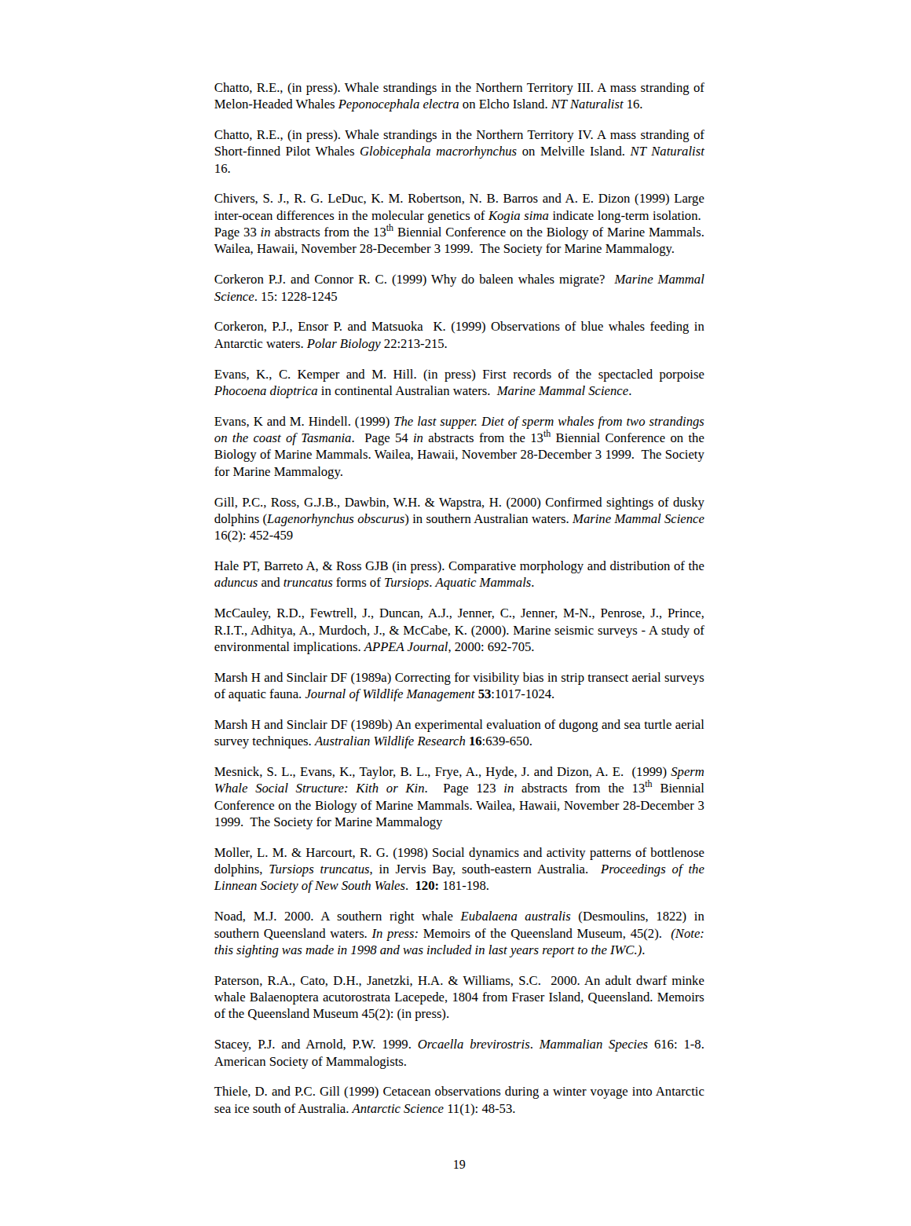Chatto, R.E., (in press). Whale strandings in the Northern Territory III. A mass stranding of Melon-Headed Whales Peponocephala electra on Elcho Island. NT Naturalist 16.
Chatto, R.E., (in press). Whale strandings in the Northern Territory IV. A mass stranding of Short-finned Pilot Whales Globicephala macrorhynchus on Melville Island. NT Naturalist 16.
Chivers, S. J., R. G. LeDuc, K. M. Robertson, N. B. Barros and A. E. Dizon (1999) Large inter-ocean differences in the molecular genetics of Kogia sima indicate long-term isolation. Page 33 in abstracts from the 13th Biennial Conference on the Biology of Marine Mammals. Wailea, Hawaii, November 28-December 3 1999. The Society for Marine Mammalogy.
Corkeron P.J. and Connor R. C. (1999) Why do baleen whales migrate? Marine Mammal Science. 15: 1228-1245
Corkeron, P.J., Ensor P. and Matsuoka K. (1999) Observations of blue whales feeding in Antarctic waters. Polar Biology 22:213-215.
Evans, K., C. Kemper and M. Hill. (in press) First records of the spectacled porpoise Phocoena dioptrica in continental Australian waters. Marine Mammal Science.
Evans, K and M. Hindell. (1999) The last supper. Diet of sperm whales from two strandings on the coast of Tasmania. Page 54 in abstracts from the 13th Biennial Conference on the Biology of Marine Mammals. Wailea, Hawaii, November 28-December 3 1999. The Society for Marine Mammalogy.
Gill, P.C., Ross, G.J.B., Dawbin, W.H. & Wapstra, H. (2000) Confirmed sightings of dusky dolphins (Lagenorhynchus obscurus) in southern Australian waters. Marine Mammal Science 16(2): 452-459
Hale PT, Barreto A, & Ross GJB (in press). Comparative morphology and distribution of the aduncus and truncatus forms of Tursiops. Aquatic Mammals.
McCauley, R.D., Fewtrell, J., Duncan, A.J., Jenner, C., Jenner, M-N., Penrose, J., Prince, R.I.T., Adhitya, A., Murdoch, J., & McCabe, K. (2000). Marine seismic surveys - A study of environmental implications. APPEA Journal, 2000: 692-705.
Marsh H and Sinclair DF (1989a) Correcting for visibility bias in strip transect aerial surveys of aquatic fauna. Journal of Wildlife Management 53:1017-1024.
Marsh H and Sinclair DF (1989b) An experimental evaluation of dugong and sea turtle aerial survey techniques. Australian Wildlife Research 16:639-650.
Mesnick, S. L., Evans, K., Taylor, B. L., Frye, A., Hyde, J. and Dizon, A. E. (1999) Sperm Whale Social Structure: Kith or Kin. Page 123 in abstracts from the 13th Biennial Conference on the Biology of Marine Mammals. Wailea, Hawaii, November 28-December 3 1999. The Society for Marine Mammalogy
Moller, L. M. & Harcourt, R. G. (1998) Social dynamics and activity patterns of bottlenose dolphins, Tursiops truncatus, in Jervis Bay, south-eastern Australia. Proceedings of the Linnean Society of New South Wales. 120: 181-198.
Noad, M.J. 2000. A southern right whale Eubalaena australis (Desmoulins, 1822) in southern Queensland waters. In press: Memoirs of the Queensland Museum, 45(2). (Note: this sighting was made in 1998 and was included in last years report to the IWC.).
Paterson, R.A., Cato, D.H., Janetzki, H.A. & Williams, S.C. 2000. An adult dwarf minke whale Balaenoptera acutorostrata Lacepede, 1804 from Fraser Island, Queensland. Memoirs of the Queensland Museum 45(2): (in press).
Stacey, P.J. and Arnold, P.W. 1999. Orcaella brevirostris. Mammalian Species 616: 1-8. American Society of Mammalogists.
Thiele, D. and P.C. Gill (1999) Cetacean observations during a winter voyage into Antarctic sea ice south of Australia. Antarctic Science 11(1): 48-53.
19